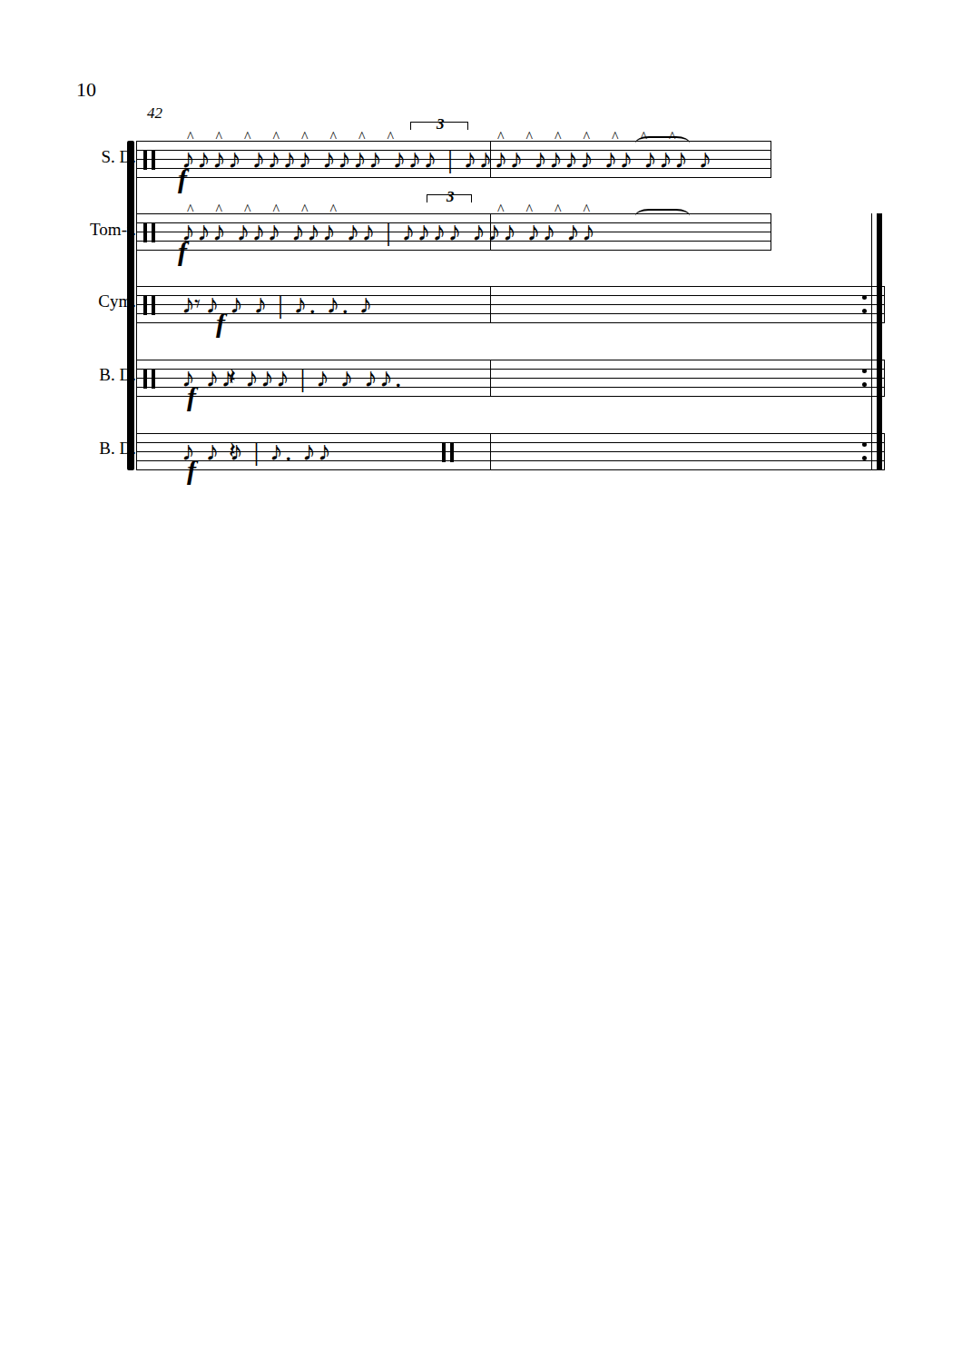10
42
S. D.
Tom-t.
Cym.
B. D.
B. D.
^ ^ ^ ^ ^ ^ ^ ^
^ ^ ^ ^ ^ ^ ^
^ ^ ^ ^ ^ ^
^ ^ ^ ^
3
3
♪♪♪♪ ♪♪♪♪ ♪♪♪♪ ♪♪♪ | ♪♪♪♪ ♪♪♪♪ ♪♪ ♪♪♪ ♪
♪♪♪ ♪♪♪ ♪♪♪ ♪♪ | ♪♪♪♪ ♪♪♪ ♪♪ ♪♪
♪ ♪ ♪ ♪ | ♪. ♪. ♪
♪ ♪♪ ♪♪♪ | ♪ ♪ ♪♪.
♪ ♪ ♪ | ♪. ♪♪
𝄾
𝄽
𝄽
f
f
f
f
f